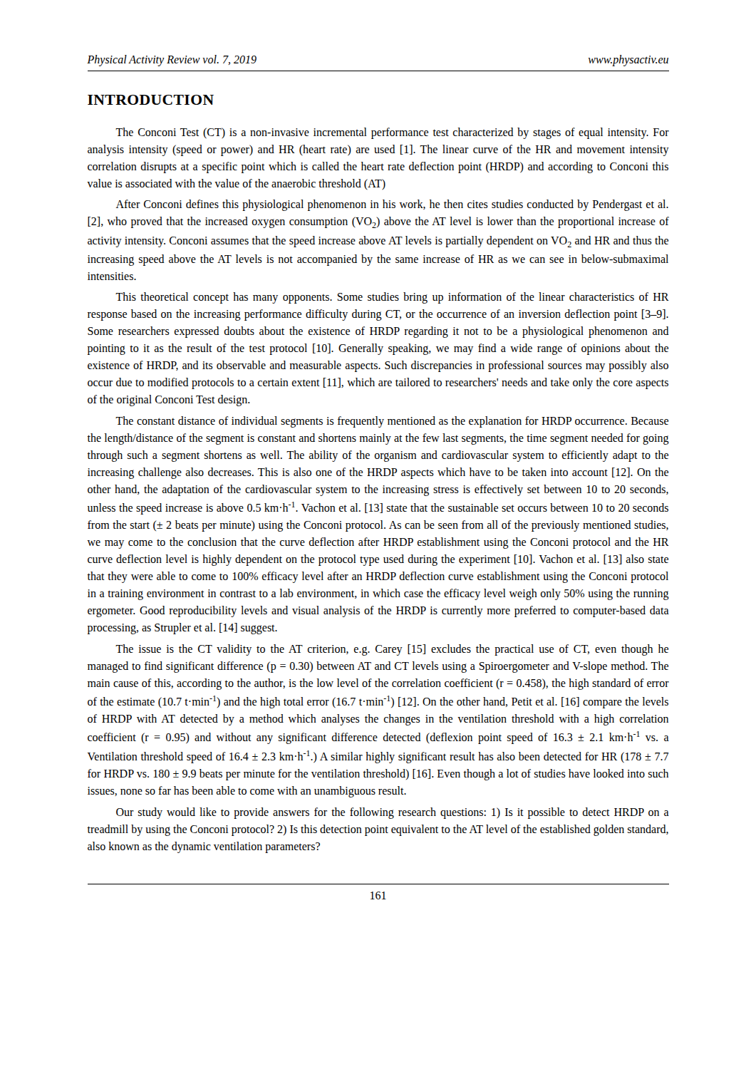Physical Activity Review vol. 7, 2019 www.physactiv.eu
INTRODUCTION
The Conconi Test (CT) is a non-invasive incremental performance test characterized by stages of equal intensity. For analysis intensity (speed or power) and HR (heart rate) are used [1]. The linear curve of the HR and movement intensity correlation disrupts at a specific point which is called the heart rate deflection point (HRDP) and according to Conconi this value is associated with the value of the anaerobic threshold (AT)
After Conconi defines this physiological phenomenon in his work, he then cites studies conducted by Pendergast et al. [2], who proved that the increased oxygen consumption (VO2) above the AT level is lower than the proportional increase of activity intensity. Conconi assumes that the speed increase above AT levels is partially dependent on VO2 and HR and thus the increasing speed above the AT levels is not accompanied by the same increase of HR as we can see in below-submaximal intensities.
This theoretical concept has many opponents. Some studies bring up information of the linear characteristics of HR response based on the increasing performance difficulty during CT, or the occurrence of an inversion deflection point [3–9]. Some researchers expressed doubts about the existence of HRDP regarding it not to be a physiological phenomenon and pointing to it as the result of the test protocol [10]. Generally speaking, we may find a wide range of opinions about the existence of HRDP, and its observable and measurable aspects. Such discrepancies in professional sources may possibly also occur due to modified protocols to a certain extent [11], which are tailored to researchers' needs and take only the core aspects of the original Conconi Test design.
The constant distance of individual segments is frequently mentioned as the explanation for HRDP occurrence. Because the length/distance of the segment is constant and shortens mainly at the few last segments, the time segment needed for going through such a segment shortens as well. The ability of the organism and cardiovascular system to efficiently adapt to the increasing challenge also decreases. This is also one of the HRDP aspects which have to be taken into account [12]. On the other hand, the adaptation of the cardiovascular system to the increasing stress is effectively set between 10 to 20 seconds, unless the speed increase is above 0.5 km·h-1. Vachon et al. [13] state that the sustainable set occurs between 10 to 20 seconds from the start (± 2 beats per minute) using the Conconi protocol. As can be seen from all of the previously mentioned studies, we may come to the conclusion that the curve deflection after HRDP establishment using the Conconi protocol and the HR curve deflection level is highly dependent on the protocol type used during the experiment [10]. Vachon et al. [13] also state that they were able to come to 100% efficacy level after an HRDP deflection curve establishment using the Conconi protocol in a training environment in contrast to a lab environment, in which case the efficacy level weigh only 50% using the running ergometer. Good reproducibility levels and visual analysis of the HRDP is currently more preferred to computer-based data processing, as Strupler et al. [14] suggest.
The issue is the CT validity to the AT criterion, e.g. Carey [15] excludes the practical use of CT, even though he managed to find significant difference (p = 0.30) between AT and CT levels using a Spiroergometer and V-slope method. The main cause of this, according to the author, is the low level of the correlation coefficient (r = 0.458), the high standard of error of the estimate (10.7 t·min-1) and the high total error (16.7 t·min-1) [12]. On the other hand, Petit et al. [16] compare the levels of HRDP with AT detected by a method which analyses the changes in the ventilation threshold with a high correlation coefficient (r = 0.95) and without any significant difference detected (deflexion point speed of 16.3 ± 2.1 km·h-1 vs. a Ventilation threshold speed of 16.4 ± 2.3 km·h-1.) A similar highly significant result has also been detected for HR (178 ± 7.7 for HRDP vs. 180 ± 9.9 beats per minute for the ventilation threshold) [16]. Even though a lot of studies have looked into such issues, none so far has been able to come with an unambiguous result.
Our study would like to provide answers for the following research questions: 1) Is it possible to detect HRDP on a treadmill by using the Conconi protocol? 2) Is this detection point equivalent to the AT level of the established golden standard, also known as the dynamic ventilation parameters?
161